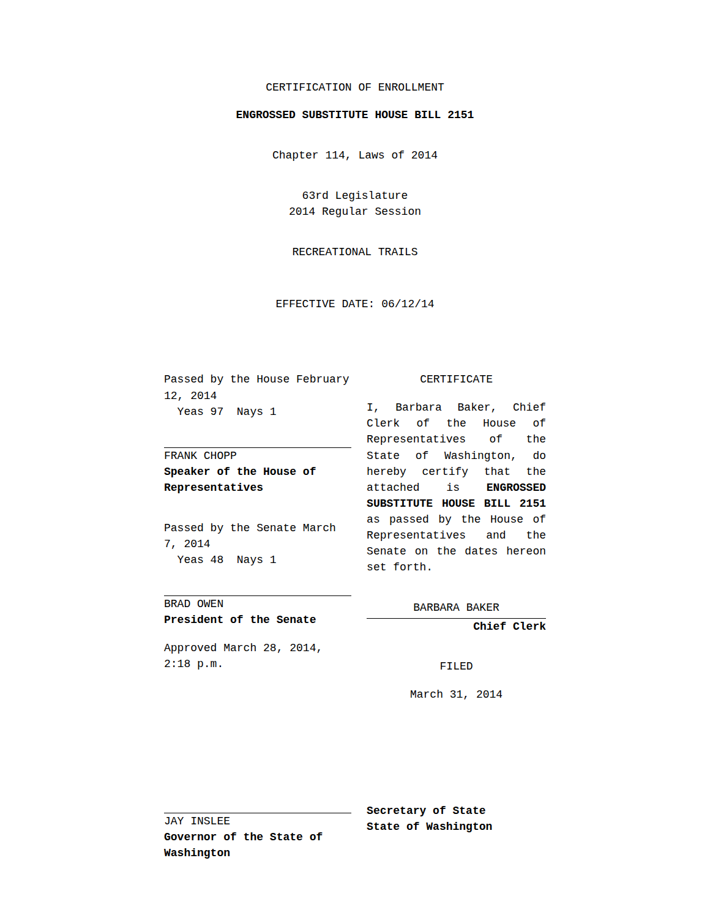CERTIFICATION OF ENROLLMENT
ENGROSSED SUBSTITUTE HOUSE BILL 2151
Chapter 114, Laws of 2014
63rd Legislature
2014 Regular Session
RECREATIONAL TRAILS
EFFECTIVE DATE: 06/12/14
| Passed by the House February 12, 2014 Yeas 97 Nays 1 FRANK CHOPP Speaker of the House of Representatives Passed by the Senate March 7, 2014 Yeas 48 Nays 1 BRAD OWEN President of the Senate Approved March 28, 2014, 2:18 p.m. | | CERTIFICATE I, Barbara Baker, Chief Clerk of the House of Representatives of the State of Washington, do hereby certify that the attached is ENGROSSED SUBSTITUTE HOUSE BILL 2151 as passed by the House of Representatives and the Senate on the dates hereon set forth. BARBARA BAKER Chief Clerk FILED March 31, 2014 |
| JAY INSLEE Governor of the State of Washington | | Secretary of State State of Washington |